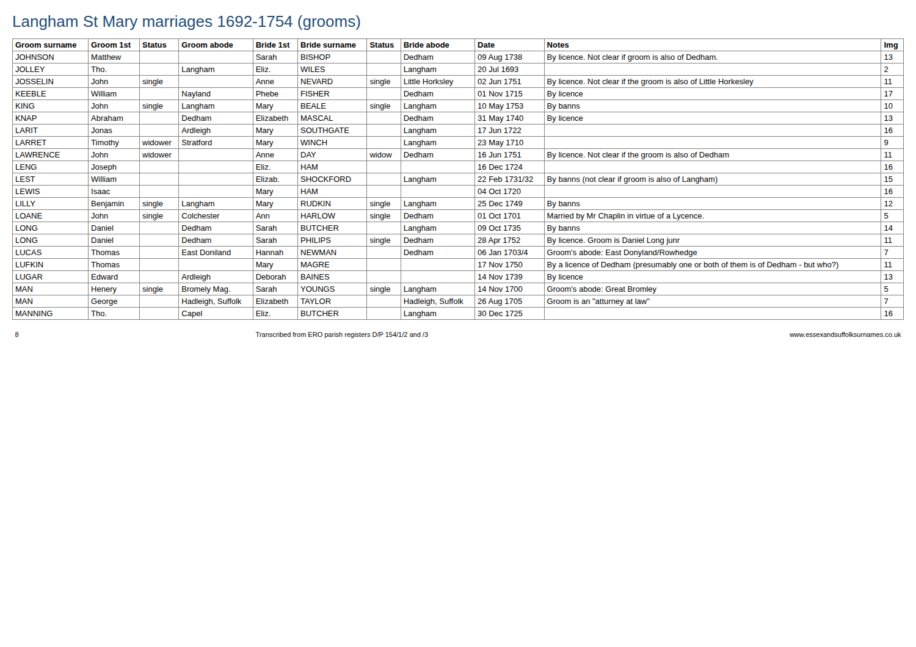Langham St Mary marriages 1692-1754 (grooms)
| Groom surname | Groom 1st | Status | Groom abode | Bride 1st | Bride surname | Status | Bride abode | Date | Notes | Img |
| --- | --- | --- | --- | --- | --- | --- | --- | --- | --- | --- |
| JOHNSON | Matthew | | | Sarah | BISHOP | | Dedham | 09 Aug 1738 | By licence. Not clear if groom is also of Dedham. | 13 |
| JOLLEY | Tho. | | Langham | Eliz. | WILES | | Langham | 20 Jul 1693 | | 2 |
| JOSSELIN | John | single | | Anne | NEVARD | single | Little Horksley | 02 Jun 1751 | By licence. Not clear if the groom is also of Little Horkesley | 11 |
| KEEBLE | William | | Nayland | Phebe | FISHER | | Dedham | 01 Nov 1715 | By licence | 17 |
| KING | John | single | Langham | Mary | BEALE | single | Langham | 10 May 1753 | By banns | 10 |
| KNAP | Abraham | | Dedham | Elizabeth | MASCAL | | Dedham | 31 May 1740 | By licence | 13 |
| LARIT | Jonas | | Ardleigh | Mary | SOUTHGATE | | Langham | 17 Jun 1722 | | 16 |
| LARRET | Timothy | widower | Stratford | Mary | WINCH | | Langham | 23 May 1710 | | 9 |
| LAWRENCE | John | widower | | Anne | DAY | widow | Dedham | 16 Jun 1751 | By licence. Not clear if the groom is also of Dedham | 11 |
| LENG | Joseph | | | Eliz. | HAM | | | 16 Dec 1724 | | 16 |
| LEST | William | | | Elizab. | SHOCKFORD | | Langham | 22 Feb 1731/32 | By banns (not clear if groom is also of Langham) | 15 |
| LEWIS | Isaac | | | Mary | HAM | | | 04 Oct 1720 | | 16 |
| LILLY | Benjamin | single | Langham | Mary | RUDKIN | single | Langham | 25 Dec 1749 | By banns | 12 |
| LOANE | John | single | Colchester | Ann | HARLOW | single | Dedham | 01 Oct 1701 | Married by Mr Chaplin in virtue of a Lycence. | 5 |
| LONG | Daniel | | Dedham | Sarah | BUTCHER | | Langham | 09 Oct 1735 | By banns | 14 |
| LONG | Daniel | | Dedham | Sarah | PHILIPS | single | Dedham | 28 Apr 1752 | By licence. Groom is Daniel Long junr | 11 |
| LUCAS | Thomas | | East Doniland | Hannah | NEWMAN | | Dedham | 06 Jan 1703/4 | Groom's abode: East Donyland/Rowhedge | 7 |
| LUFKIN | Thomas | | | Mary | MAGRE | | | 17 Nov 1750 | By a licence of Dedham (presumably one or both of them is of Dedham - but who?) | 11 |
| LUGAR | Edward | | Ardleigh | Deborah | BAINES | | | 14 Nov 1739 | By licence | 13 |
| MAN | Henery | single | Bromely Mag. | Sarah | YOUNGS | single | Langham | 14 Nov 1700 | Groom's abode: Great Bromley | 5 |
| MAN | George | | Hadleigh, Suffolk | Elizabeth | TAYLOR | | Hadleigh, Suffolk | 26 Aug 1705 | Groom is an "atturney at law" | 7 |
| MANNING | Tho. | | Capel | Eliz. | BUTCHER | | Langham | 30 Dec 1725 | | 16 |
| 8 | Transcribed from ERO parish registers D/P 154/1/2 and /3 | www.essexandsuffolksurnames.co.uk |